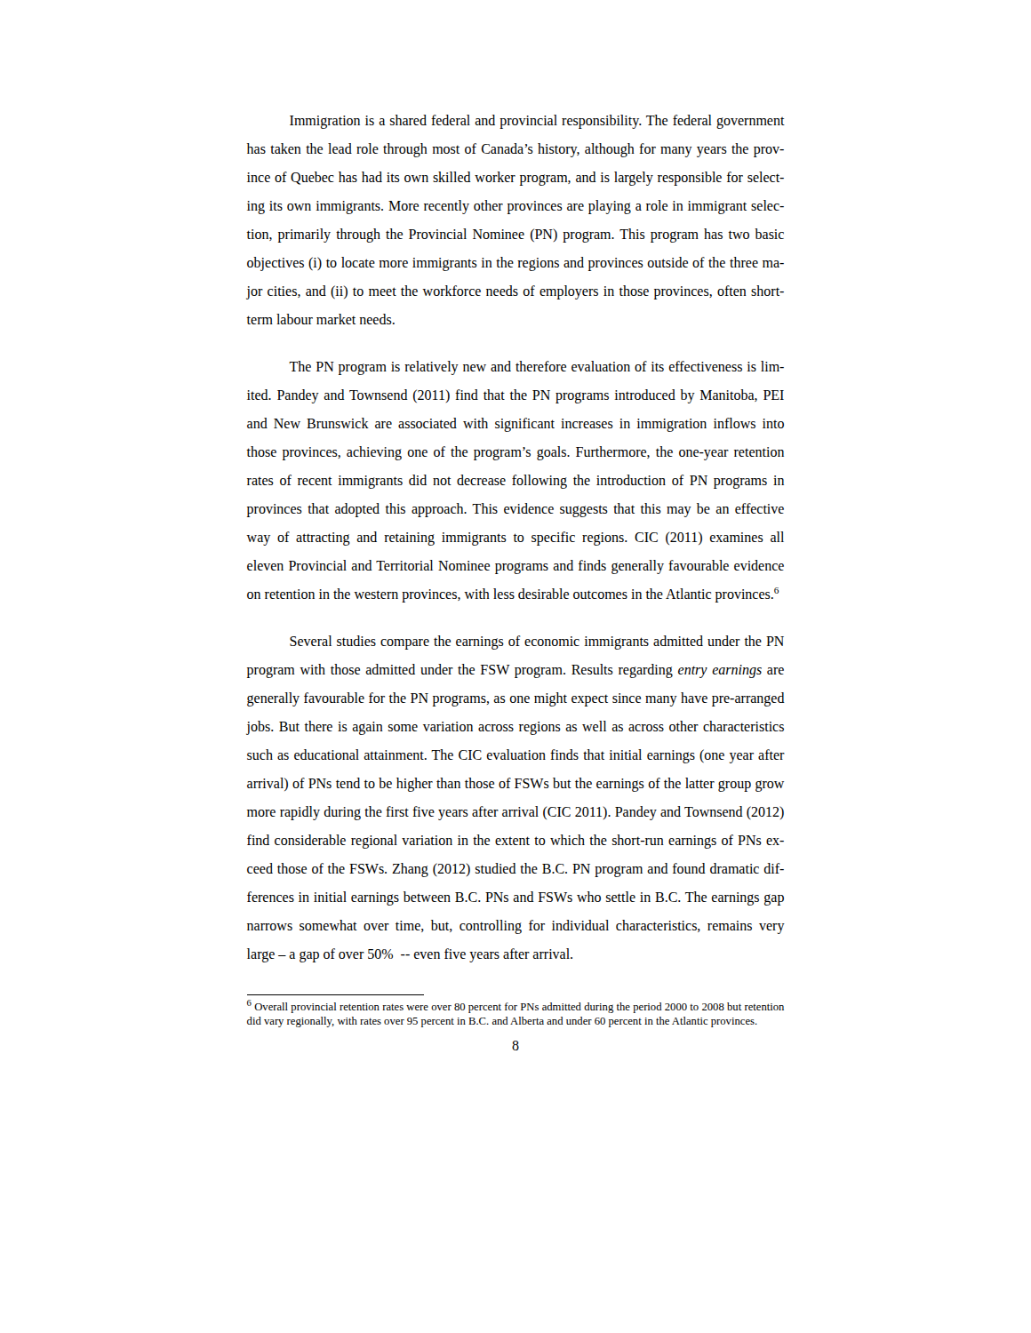Immigration is a shared federal and provincial responsibility. The federal government has taken the lead role through most of Canada’s history, although for many years the province of Quebec has had its own skilled worker program, and is largely responsible for selecting its own immigrants. More recently other provinces are playing a role in immigrant selection, primarily through the Provincial Nominee (PN) program. This program has two basic objectives (i) to locate more immigrants in the regions and provinces outside of the three major cities, and (ii) to meet the workforce needs of employers in those provinces, often short-term labour market needs.
The PN program is relatively new and therefore evaluation of its effectiveness is limited. Pandey and Townsend (2011) find that the PN programs introduced by Manitoba, PEI and New Brunswick are associated with significant increases in immigration inflows into those provinces, achieving one of the program’s goals. Furthermore, the one-year retention rates of recent immigrants did not decrease following the introduction of PN programs in provinces that adopted this approach. This evidence suggests that this may be an effective way of attracting and retaining immigrants to specific regions. CIC (2011) examines all eleven Provincial and Territorial Nominee programs and finds generally favourable evidence on retention in the western provinces, with less desirable outcomes in the Atlantic provinces.6
Several studies compare the earnings of economic immigrants admitted under the PN program with those admitted under the FSW program. Results regarding entry earnings are generally favourable for the PN programs, as one might expect since many have pre-arranged jobs. But there is again some variation across regions as well as across other characteristics such as educational attainment. The CIC evaluation finds that initial earnings (one year after arrival) of PNs tend to be higher than those of FSWs but the earnings of the latter group grow more rapidly during the first five years after arrival (CIC 2011). Pandey and Townsend (2012) find considerable regional variation in the extent to which the short-run earnings of PNs exceed those of the FSWs. Zhang (2012) studied the B.C. PN program and found dramatic differences in initial earnings between B.C. PNs and FSWs who settle in B.C. The earnings gap narrows somewhat over time, but, controlling for individual characteristics, remains very large – a gap of over 50% -- even five years after arrival.
6 Overall provincial retention rates were over 80 percent for PNs admitted during the period 2000 to 2008 but retention did vary regionally, with rates over 95 percent in B.C. and Alberta and under 60 percent in the Atlantic provinces.
8